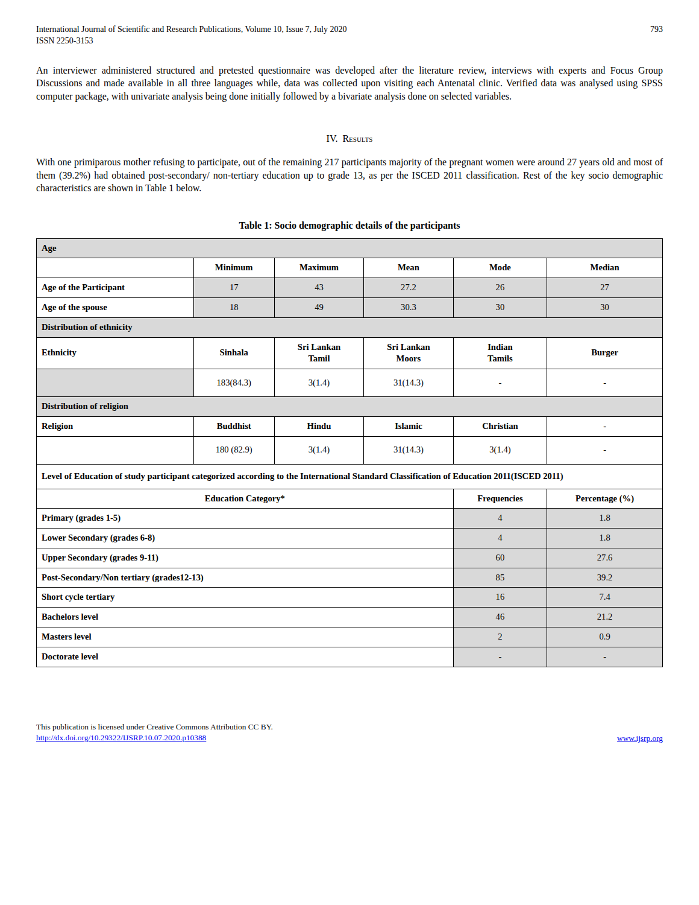International Journal of Scientific and Research Publications, Volume 10, Issue 7, July 2020
ISSN 2250-3153
793
An interviewer administered structured and pretested questionnaire was developed after the literature review, interviews with experts and Focus Group Discussions and made available in all three languages while, data was collected upon visiting each Antenatal clinic. Verified data was analysed using SPSS computer package, with univariate analysis being done initially followed by a bivariate analysis done on selected variables.
IV. Results
With one primiparous mother refusing to participate, out of the remaining 217 participants majority of the pregnant women were around 27 years old and most of them (39.2%) had obtained post-secondary/ non-tertiary education up to grade 13, as per the ISCED 2011 classification. Rest of the key socio demographic characteristics are shown in Table 1 below.
Table 1: Socio demographic details of the participants
| Age |
| | Minimum | Maximum | Mean | Mode | Median |
| Age of the Participant | 17 | 43 | 27.2 | 26 | 27 |
| Age of the spouse | 18 | 49 | 30.3 | 30 | 30 |
| Distribution of ethnicity |
| Ethnicity | Sinhala | Sri Lankan Tamil | Sri Lankan Moors | Indian Tamils | Burger |
| | 183(84.3) | 3(1.4) | 31(14.3) | - | - |
| Distribution of religion |
| Religion | Buddhist | Hindu | Islamic | Christian | - |
| | 180 (82.9) | 3(1.4) | 31(14.3) | 3(1.4) | - |
| Level of Education of study participant categorized according to the International Standard Classification of Education 2011(ISCED 2011) |
| Education Category* | Frequencies | Percentage (%) |
| Primary (grades 1-5) | 4 | 1.8 |
| Lower Secondary (grades 6-8) | 4 | 1.8 |
| Upper Secondary (grades 9-11) | 60 | 27.6 |
| Post-Secondary/Non tertiary (grades12-13) | 85 | 39.2 |
| Short cycle tertiary | 16 | 7.4 |
| Bachelors level | 46 | 21.2 |
| Masters level | 2 | 0.9 |
| Doctorate level | - | - |
This publication is licensed under Creative Commons Attribution CC BY.
http://dx.doi.org/10.29322/IJSRP.10.07.2020.p10388
www.ijsrp.org